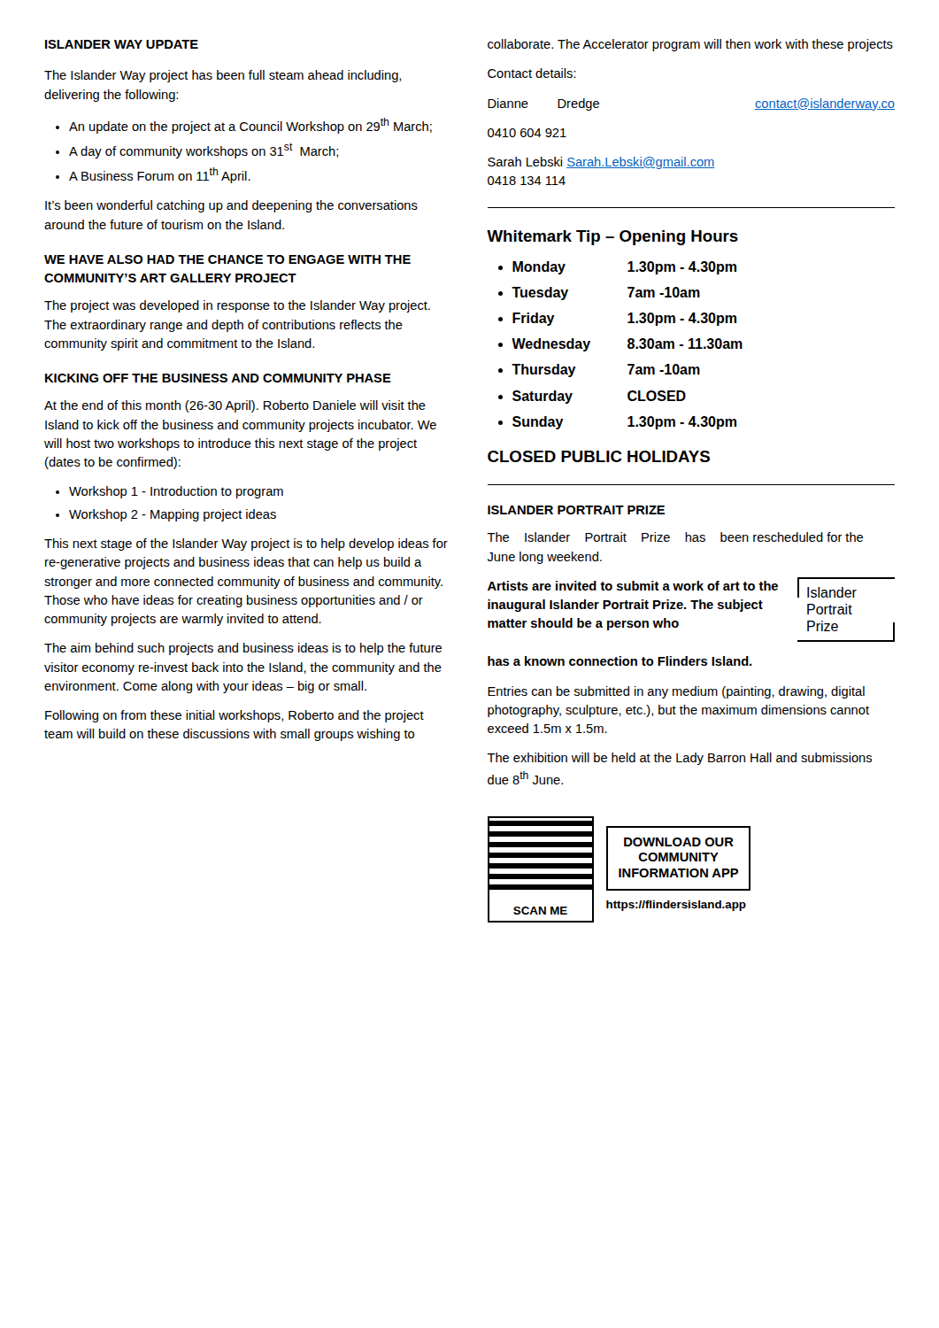ISLANDER WAY UPDATE
The Islander Way project has been full steam ahead including, delivering the following:
An update on the project at a Council Workshop on 29th March;
A day of community workshops on 31st March;
A Business Forum on 11th April.
It’s been wonderful catching up and deepening the conversations around the future of tourism on the Island.
WE HAVE ALSO HAD THE CHANCE TO ENGAGE WITH THE COMMUNITY’S ART GALLERY PROJECT
The project was developed in response to the Islander Way project. The extraordinary range and depth of contributions reflects the community spirit and commitment to the Island.
KICKING OFF THE BUSINESS AND COMMUNITY PHASE
At the end of this month (26-30 April). Roberto Daniele will visit the Island to kick off the business and community projects incubator. We will host two workshops to introduce this next stage of the project (dates to be confirmed):
Workshop 1 - Introduction to program
Workshop 2 - Mapping project ideas
This next stage of the Islander Way project is to help develop ideas for re-generative projects and business ideas that can help us build a stronger and more connected community of business and community. Those who have ideas for creating business opportunities and / or community projects are warmly invited to attend.
The aim behind such projects and business ideas is to help the future visitor economy re-invest back into the Island, the community and the environment. Come along with your ideas – big or small.
Following on from these initial workshops, Roberto and the project team will build on these discussions with small groups wishing to
collaborate. The Accelerator program will then work with these projects
Contact details:
Dianne Dredge contact@islanderway.co
0410 604 921
Sarah Lebski Sarah.Lebski@gmail.com
0418 134 114
Whitemark Tip – Opening Hours
Monday1.30pm - 4.30pm
Tuesday7am -10am
Friday1.30pm - 4.30pm
Wednesday8.30am - 11.30am
Thursday7am -10am
Saturday CLOSED
Sunday1.30pm - 4.30pm
CLOSED PUBLIC HOLIDAYS
ISLANDER PORTRAIT PRIZE
The Islander Portrait Prize has been rescheduled for the June long weekend.
Artists are invited to submit a work of art to the inaugural Islander Portrait Prize. The subject matter should be a person who
Islander
Portrait
Prize
has a known connection to Flinders Island.
Entries can be submitted in any medium (painting, drawing, digital photography, sculpture, etc.), but the maximum dimensions cannot exceed 1.5m x 1.5m.
The exhibition will be held at the Lady Barron Hall and submissions due 8th June.
SCAN ME
DOWNLOAD OUR
COMMUNITY
INFORMATION APP
https://flindersisland.app